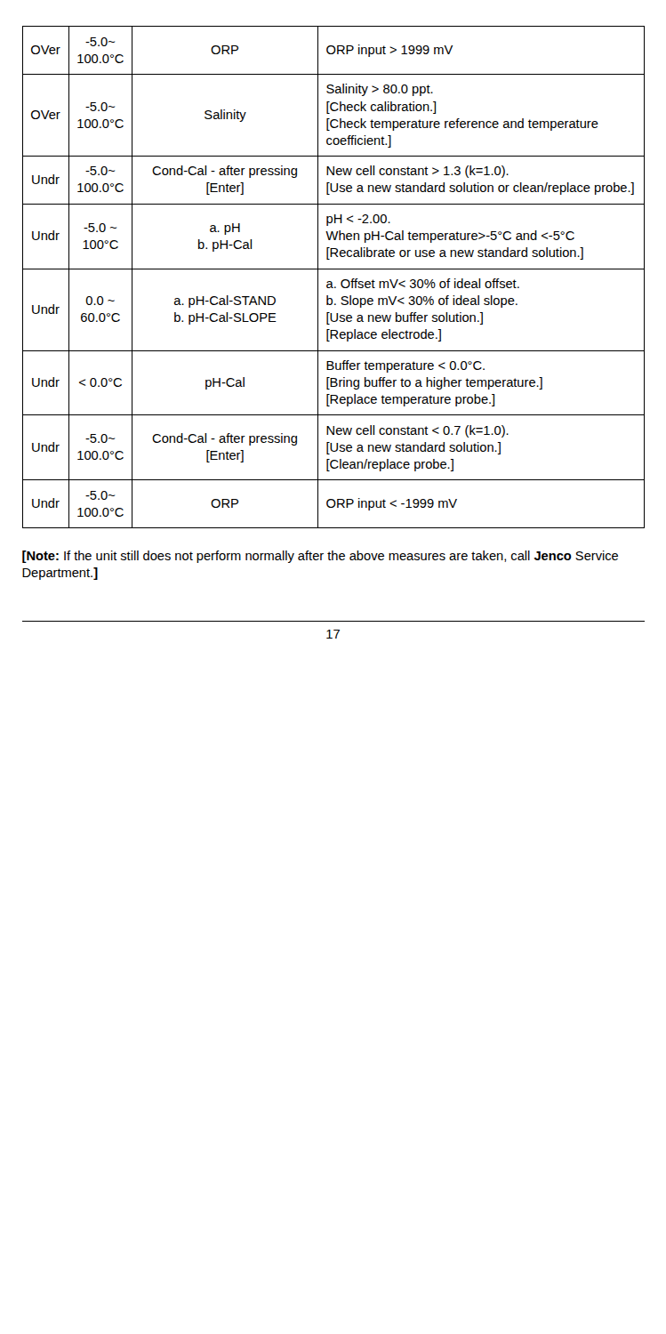| OVer | -5.0~ 100.0°C | ORP | ORP input > 1999 mV |
| OVer | -5.0~ 100.0°C | Salinity | Salinity > 80.0 ppt. [Check calibration.] [Check temperature reference and temperature coefficient.] |
| Undr | -5.0~ 100.0°C | Cond-Cal - after pressing [Enter] | New cell constant > 1.3 (k=1.0). [Use a new standard solution or clean/replace probe.] |
| Undr | -5.0 ~ 100°C | a. pH b. pH-Cal | pH < -2.00. When pH-Cal temperature>-5°C and <-5°C [Recalibrate or use a new standard solution.] |
| Undr | 0.0 ~ 60.0°C | a. pH-Cal-STAND b. pH-Cal-SLOPE | a. Offset mV< 30% of ideal offset. b. Slope mV< 30% of ideal slope. [Use a new buffer solution.] [Replace electrode.] |
| Undr | < 0.0°C | pH-Cal | Buffer temperature < 0.0°C. [Bring buffer to a higher temperature.] [Replace temperature probe.] |
| Undr | -5.0~ 100.0°C | Cond-Cal - after pressing [Enter] | New cell constant < 0.7 (k=1.0). [Use a new standard solution.] [Clean/replace probe.] |
| Undr | -5.0~ 100.0°C | ORP | ORP input < -1999 mV |
[Note: If the unit still does not perform normally after the above measures are taken, call Jenco Service Department.]
17